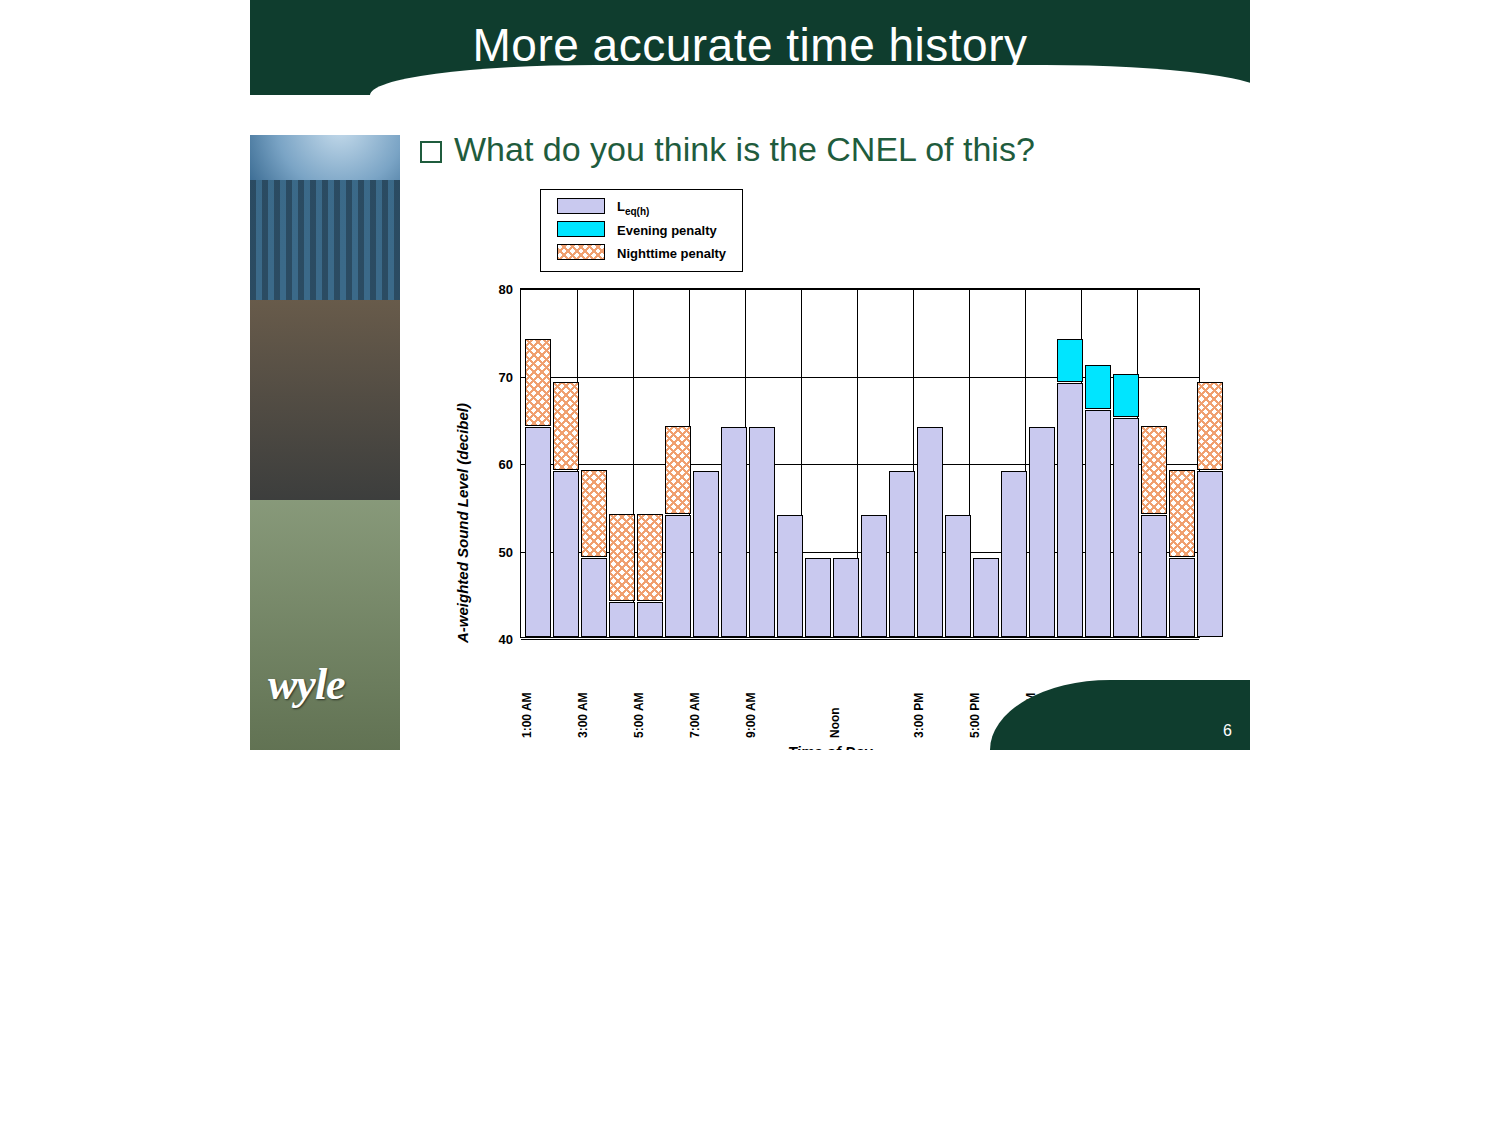wyle
More accurate time history
What do you think is the CNEL of this?
| | L eq(h) |
| | Evening penalty |
| | Nighttime penalty |
A-weighted Sound Level (decibel)
80
70
60
50
40
1:00 AM
3:00 AM
5:00 AM
7:00 AM
9:00 AM
Noon
3:00 PM
5:00 PM
7:00 PM
10:00 PM
Midnight
Time of Day
6